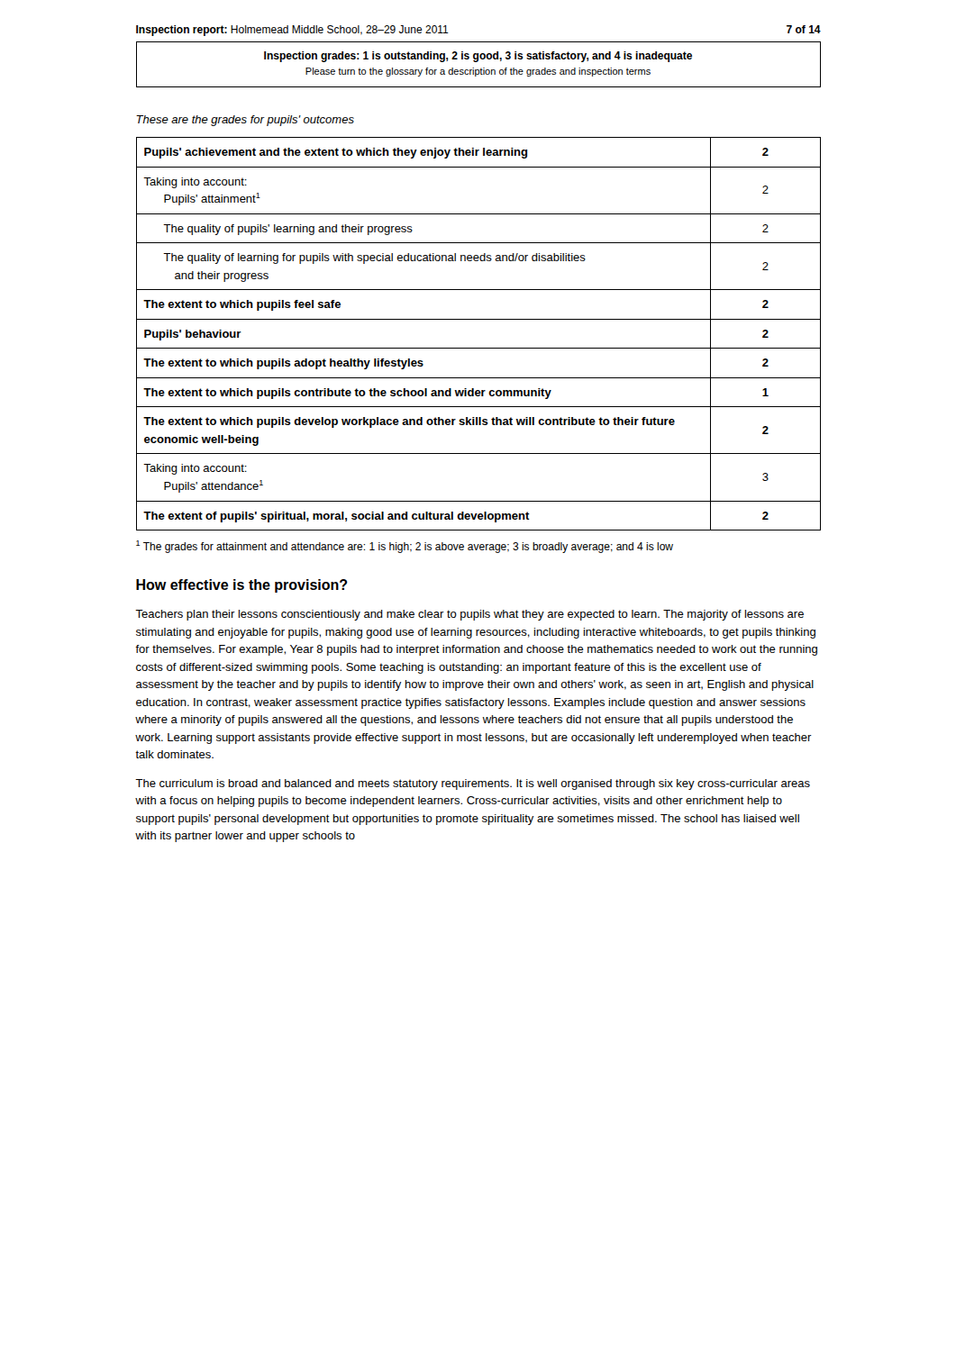Inspection report: Holmemead Middle School, 28–29 June 2011
7 of 14
Inspection grades: 1 is outstanding, 2 is good, 3 is satisfactory, and 4 is inadequate
Please turn to the glossary for a description of the grades and inspection terms
These are the grades for pupils' outcomes
| Pupils' achievement and the extent to which they enjoy their learning | 2 |
| Taking into account: Pupils' attainment 1 | 2 |
| The quality of pupils' learning and their progress | 2 |
| The quality of learning for pupils with special educational needs and/or disabilities and their progress | 2 |
| The extent to which pupils feel safe | 2 |
| Pupils' behaviour | 2 |
| The extent to which pupils adopt healthy lifestyles | 2 |
| The extent to which pupils contribute to the school and wider community | 1 |
| The extent to which pupils develop workplace and other skills that will contribute to their future economic well-being | 2 |
| Taking into account: Pupils' attendance 1 | 3 |
| The extent of pupils' spiritual, moral, social and cultural development | 2 |
1 The grades for attainment and attendance are: 1 is high; 2 is above average; 3 is broadly average; and 4 is low
How effective is the provision?
Teachers plan their lessons conscientiously and make clear to pupils what they are expected to learn. The majority of lessons are stimulating and enjoyable for pupils, making good use of learning resources, including interactive whiteboards, to get pupils thinking for themselves. For example, Year 8 pupils had to interpret information and choose the mathematics needed to work out the running costs of different-sized swimming pools. Some teaching is outstanding: an important feature of this is the excellent use of assessment by the teacher and by pupils to identify how to improve their own and others' work, as seen in art, English and physical education. In contrast, weaker assessment practice typifies satisfactory lessons. Examples include question and answer sessions where a minority of pupils answered all the questions, and lessons where teachers did not ensure that all pupils understood the work. Learning support assistants provide effective support in most lessons, but are occasionally left underemployed when teacher talk dominates.
The curriculum is broad and balanced and meets statutory requirements. It is well organised through six key cross-curricular areas with a focus on helping pupils to become independent learners. Cross-curricular activities, visits and other enrichment help to support pupils' personal development but opportunities to promote spirituality are sometimes missed. The school has liaised well with its partner lower and upper schools to